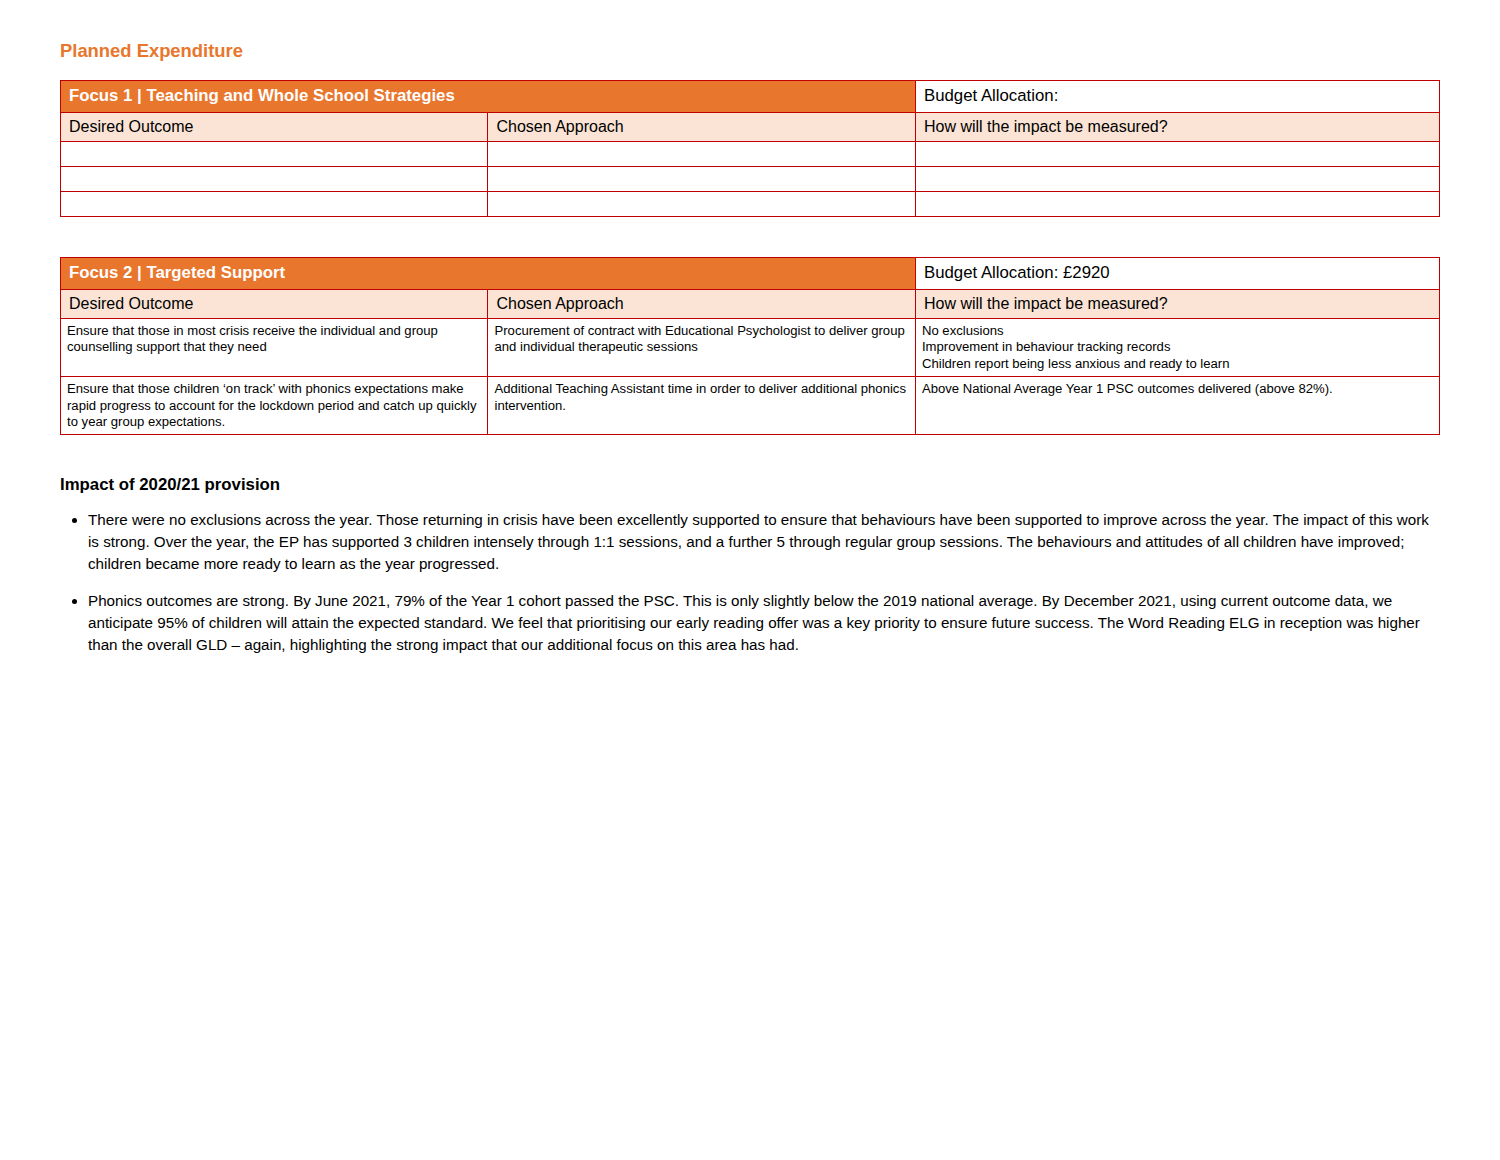Planned Expenditure
| Focus 1 / Teaching and Whole School Strategies | Budget Allocation: |
| Desired Outcome | Chosen Approach | How will the impact be measured? |
| Focus 2 / Targeted Support | Budget Allocation: £2920 |
| Desired Outcome | Chosen Approach | How will the impact be measured? |
| Ensure that those in most crisis receive the individual and group counselling support that they need | Procurement of contract with Educational Psychologist to deliver group and individual therapeutic sessions | No exclusions Improvement in behaviour tracking records Children report being less anxious and ready to learn |
| Ensure that those children ‘on track’ with phonics expectations make rapid progress to account for the lockdown period and catch up quickly to year group expectations. | Additional Teaching Assistant time in order to deliver additional phonics intervention. | Above National Average Year 1 PSC outcomes delivered (above 82%). |
Impact of 2020/21 provision
There were no exclusions across the year. Those returning in crisis have been excellently supported to ensure that behaviours have been supported to improve across the year. The impact of this work is strong. Over the year, the EP has supported 3 children intensely through 1:1 sessions, and a further 5 through regular group sessions. The behaviours and attitudes of all children have improved; children became more ready to learn as the year progressed.
Phonics outcomes are strong. By June 2021, 79% of the Year 1 cohort passed the PSC. This is only slightly below the 2019 national average. By December 2021, using current outcome data, we anticipate 95% of children will attain the expected standard. We feel that prioritising our early reading offer was a key priority to ensure future success. The Word Reading ELG in reception was higher than the overall GLD – again, highlighting the strong impact that our additional focus on this area has had.